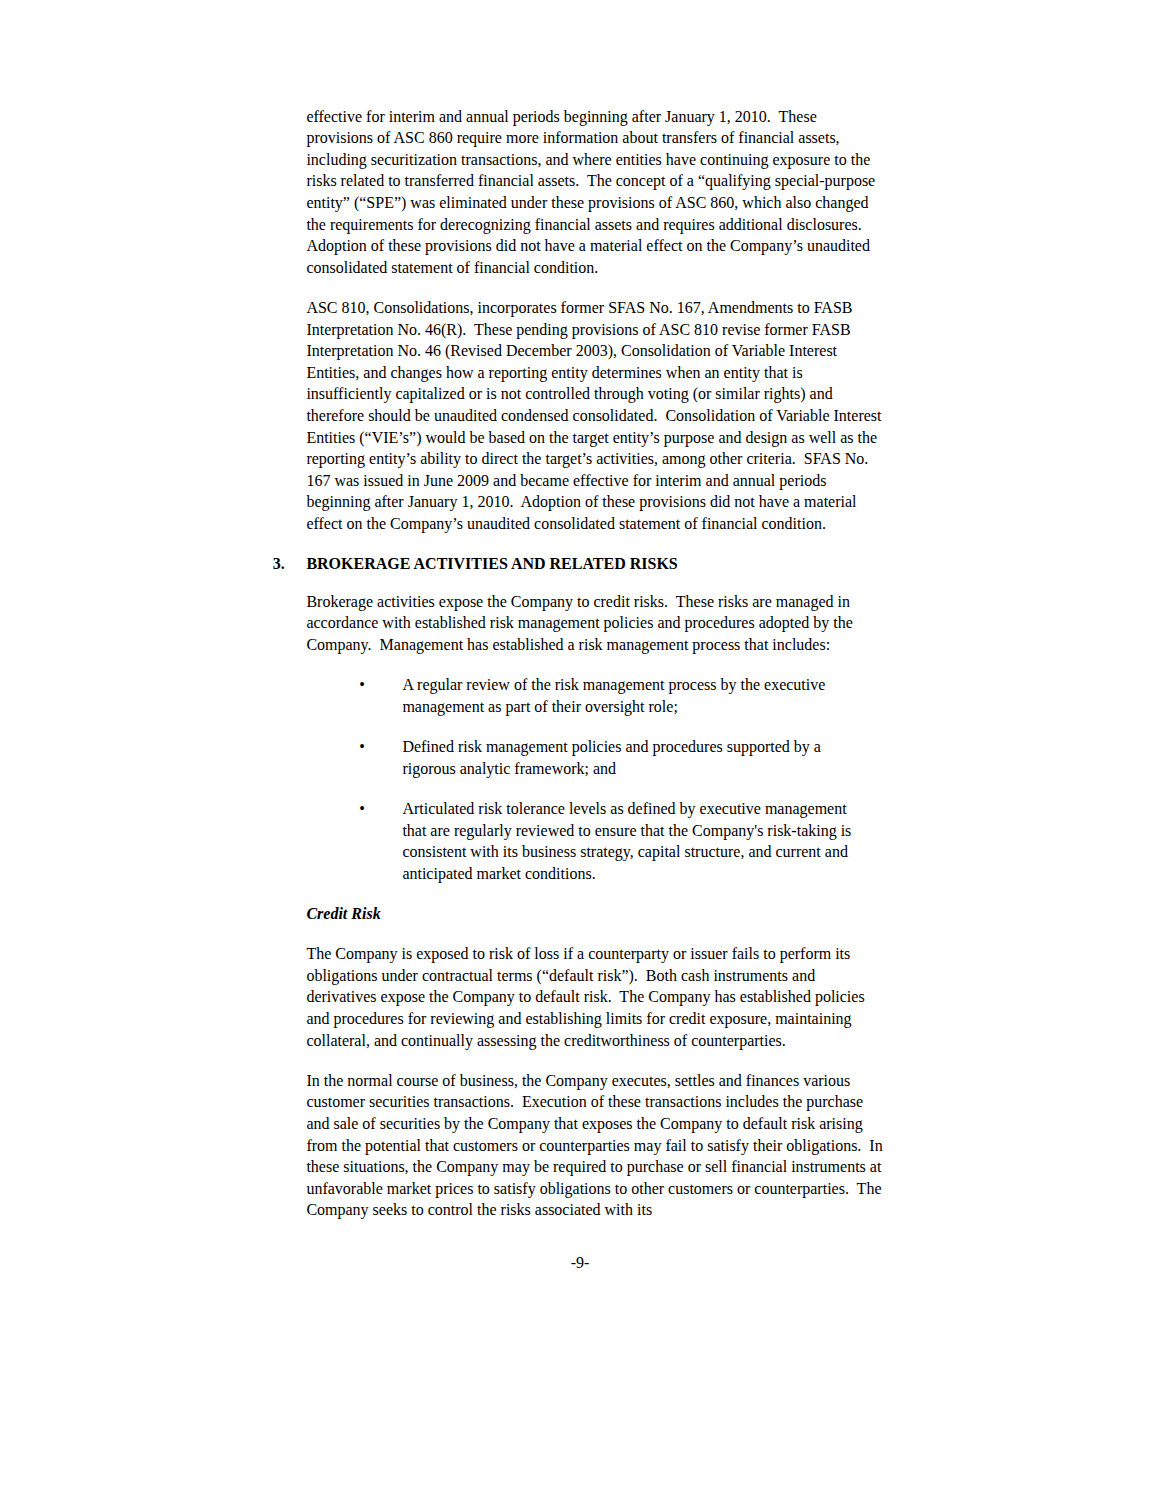effective for interim and annual periods beginning after January 1, 2010. These provisions of ASC 860 require more information about transfers of financial assets, including securitization transactions, and where entities have continuing exposure to the risks related to transferred financial assets. The concept of a “qualifying special-purpose entity” (“SPE”) was eliminated under these provisions of ASC 860, which also changed the requirements for derecognizing financial assets and requires additional disclosures. Adoption of these provisions did not have a material effect on the Company’s unaudited consolidated statement of financial condition.
ASC 810, Consolidations, incorporates former SFAS No. 167, Amendments to FASB Interpretation No. 46(R). These pending provisions of ASC 810 revise former FASB Interpretation No. 46 (Revised December 2003), Consolidation of Variable Interest Entities, and changes how a reporting entity determines when an entity that is insufficiently capitalized or is not controlled through voting (or similar rights) and therefore should be unaudited condensed consolidated. Consolidation of Variable Interest Entities (“VIE’s”) would be based on the target entity’s purpose and design as well as the reporting entity’s ability to direct the target’s activities, among other criteria. SFAS No. 167 was issued in June 2009 and became effective for interim and annual periods beginning after January 1, 2010. Adoption of these provisions did not have a material effect on the Company’s unaudited consolidated statement of financial condition.
3. BROKERAGE ACTIVITIES AND RELATED RISKS
Brokerage activities expose the Company to credit risks. These risks are managed in accordance with established risk management policies and procedures adopted by the Company. Management has established a risk management process that includes:
•A regular review of the risk management process by the executive management as part of their oversight role;
•Defined risk management policies and procedures supported by a rigorous analytic framework; and
•Articulated risk tolerance levels as defined by executive management that are regularly reviewed to ensure that the Company's risk-taking is consistent with its business strategy, capital structure, and current and anticipated market conditions.
Credit Risk
The Company is exposed to risk of loss if a counterparty or issuer fails to perform its obligations under contractual terms (“default risk”). Both cash instruments and derivatives expose the Company to default risk. The Company has established policies and procedures for reviewing and establishing limits for credit exposure, maintaining collateral, and continually assessing the creditworthiness of counterparties.
In the normal course of business, the Company executes, settles and finances various customer securities transactions. Execution of these transactions includes the purchase and sale of securities by the Company that exposes the Company to default risk arising from the potential that customers or counterparties may fail to satisfy their obligations. In these situations, the Company may be required to purchase or sell financial instruments at unfavorable market prices to satisfy obligations to other customers or counterparties. The Company seeks to control the risks associated with its
-9-